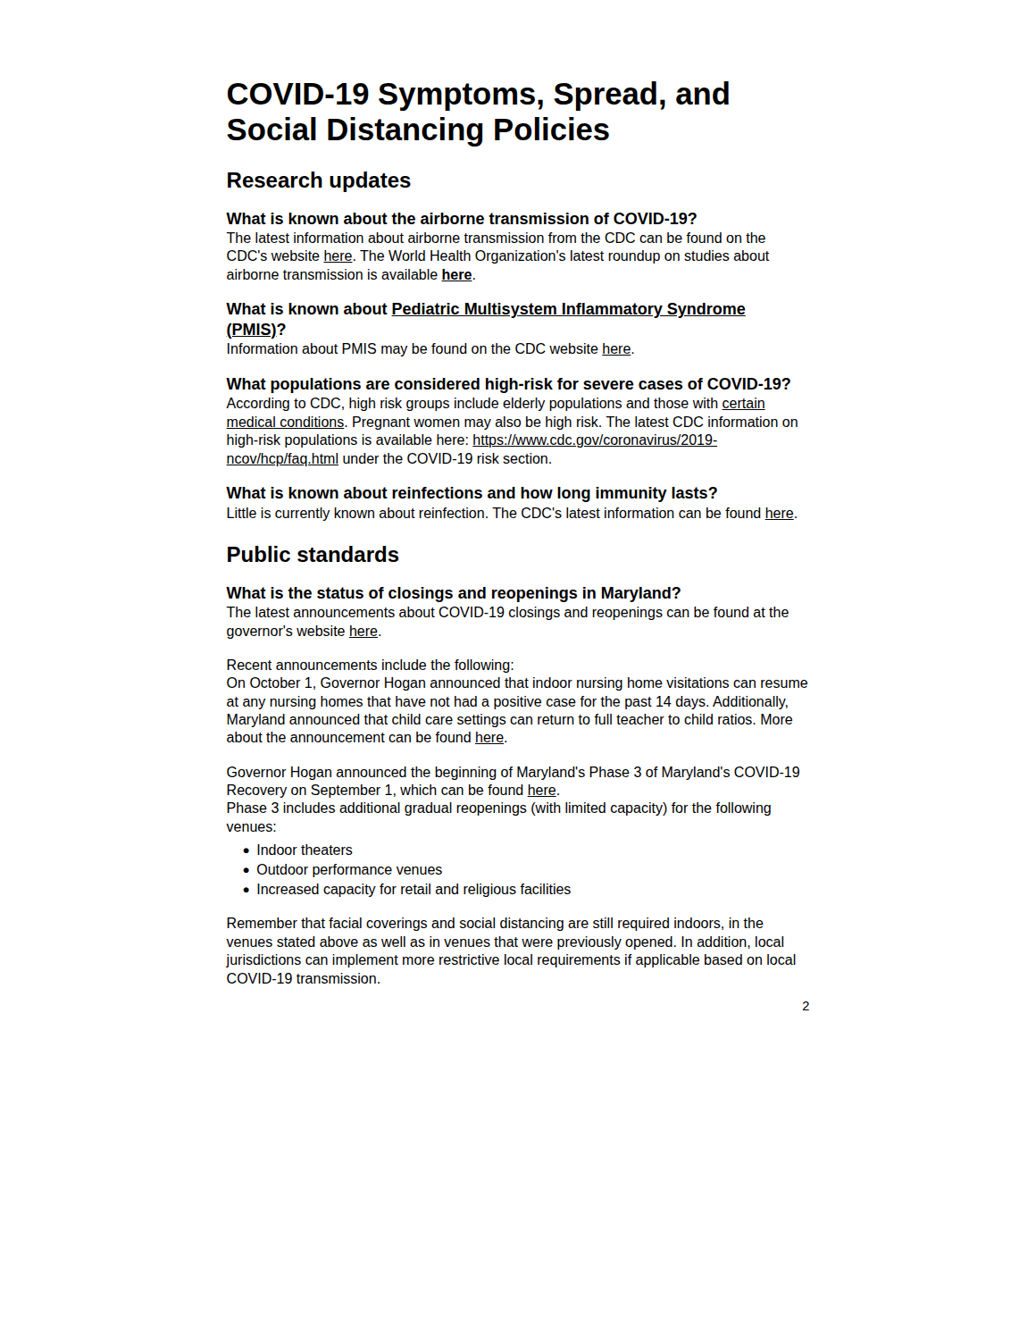COVID-19 Symptoms, Spread, and Social Distancing Policies
Research updates
What is known about the airborne transmission of COVID-19?
The latest information about airborne transmission from the CDC can be found on the CDC's website here. The World Health Organization's latest roundup on studies about airborne transmission is available here.
What is known about Pediatric Multisystem Inflammatory Syndrome (PMIS)?
Information about PMIS may be found on the CDC website here.
What populations are considered high-risk for severe cases of COVID-19?
According to CDC, high risk groups include elderly populations and those with certain medical conditions. Pregnant women may also be high risk. The latest CDC information on high-risk populations is available here: https://www.cdc.gov/coronavirus/2019-ncov/hcp/faq.html under the COVID-19 risk section.
What is known about reinfections and how long immunity lasts?
Little is currently known about reinfection. The CDC's latest information can be found here.
Public standards
What is the status of closings and reopenings in Maryland?
The latest announcements about COVID-19 closings and reopenings can be found at the governor's website here.
Recent announcements include the following:
On October 1, Governor Hogan announced that indoor nursing home visitations can resume at any nursing homes that have not had a positive case for the past 14 days. Additionally, Maryland announced that child care settings can return to full teacher to child ratios. More about the announcement can be found here.
Governor Hogan announced the beginning of Maryland's Phase 3 of Maryland's COVID-19 Recovery on September 1, which can be found here.
Phase 3 includes additional gradual reopenings (with limited capacity) for the following venues:
Indoor theaters
Outdoor performance venues
Increased capacity for retail and religious facilities
Remember that facial coverings and social distancing are still required indoors, in the venues stated above as well as in venues that were previously opened. In addition, local jurisdictions can implement more restrictive local requirements if applicable based on local COVID-19 transmission.
2